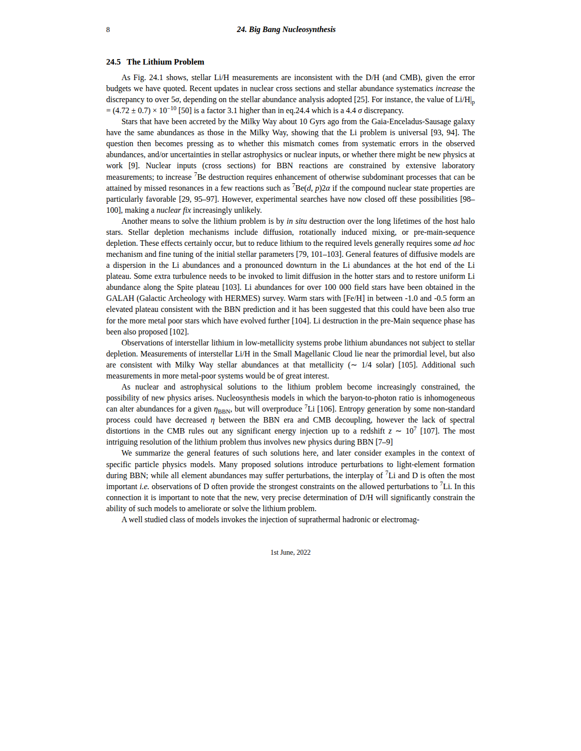8 24. Big Bang Nucleosynthesis
24.5 The Lithium Problem
As Fig. 24.1 shows, stellar Li/H measurements are inconsistent with the D/H (and CMB), given the error budgets we have quoted. Recent updates in nuclear cross sections and stellar abundance systematics increase the discrepancy to over 5σ, depending on the stellar abundance analysis adopted [25]. For instance, the value of Li/H|p = (4.72 ± 0.7) × 10−10 [50] is a factor 3.1 higher than in eq.24.4 which is a 4.4 σ discrepancy.
Stars that have been accreted by the Milky Way about 10 Gyrs ago from the Gaia-Enceladus-Sausage galaxy have the same abundances as those in the Milky Way, showing that the Li problem is universal [93, 94]. The question then becomes pressing as to whether this mismatch comes from systematic errors in the observed abundances, and/or uncertainties in stellar astrophysics or nuclear inputs, or whether there might be new physics at work [9]. Nuclear inputs (cross sections) for BBN reactions are constrained by extensive laboratory measurements; to increase 7Be destruction requires enhancement of otherwise subdominant processes that can be attained by missed resonances in a few reactions such as 7Be(d, p)2α if the compound nuclear state properties are particularly favorable [29, 95–97]. However, experimental searches have now closed off these possibilities [98–100], making a nuclear fix increasingly unlikely.
Another means to solve the lithium problem is by in situ destruction over the long lifetimes of the host halo stars. Stellar depletion mechanisms include diffusion, rotationally induced mixing, or pre-main-sequence depletion. These effects certainly occur, but to reduce lithium to the required levels generally requires some ad hoc mechanism and fine tuning of the initial stellar parameters [79, 101–103]. General features of diffusive models are a dispersion in the Li abundances and a pronounced downturn in the Li abundances at the hot end of the Li plateau. Some extra turbulence needs to be invoked to limit diffusion in the hotter stars and to restore uniform Li abundance along the Spite plateau [103]. Li abundances for over 100 000 field stars have been obtained in the GALAH (Galactic Archeology with HERMES) survey. Warm stars with [Fe/H] in between -1.0 and -0.5 form an elevated plateau consistent with the BBN prediction and it has been suggested that this could have been also true for the more metal poor stars which have evolved further [104]. Li destruction in the pre-Main sequence phase has been also proposed [102].
Observations of interstellar lithium in low-metallicity systems probe lithium abundances not subject to stellar depletion. Measurements of interstellar Li/H in the Small Magellanic Cloud lie near the primordial level, but also are consistent with Milky Way stellar abundances at that metallicity (∼ 1/4 solar) [105]. Additional such measurements in more metal-poor systems would be of great interest.
As nuclear and astrophysical solutions to the lithium problem become increasingly constrained, the possibility of new physics arises. Nucleosynthesis models in which the baryon-to-photon ratio is inhomogeneous can alter abundances for a given ηBBN, but will overproduce 7Li [106]. Entropy generation by some non-standard process could have decreased η between the BBN era and CMB decoupling, however the lack of spectral distortions in the CMB rules out any significant energy injection up to a redshift z ∼ 107 [107]. The most intriguing resolution of the lithium problem thus involves new physics during BBN [7–9]
We summarize the general features of such solutions here, and later consider examples in the context of specific particle physics models. Many proposed solutions introduce perturbations to light-element formation during BBN; while all element abundances may suffer perturbations, the interplay of 7Li and D is often the most important i.e. observations of D often provide the strongest constraints on the allowed perturbations to 7Li. In this connection it is important to note that the new, very precise determination of D/H will significantly constrain the ability of such models to ameliorate or solve the lithium problem.
A well studied class of models invokes the injection of suprathermal hadronic or electromag-
1st June, 2022